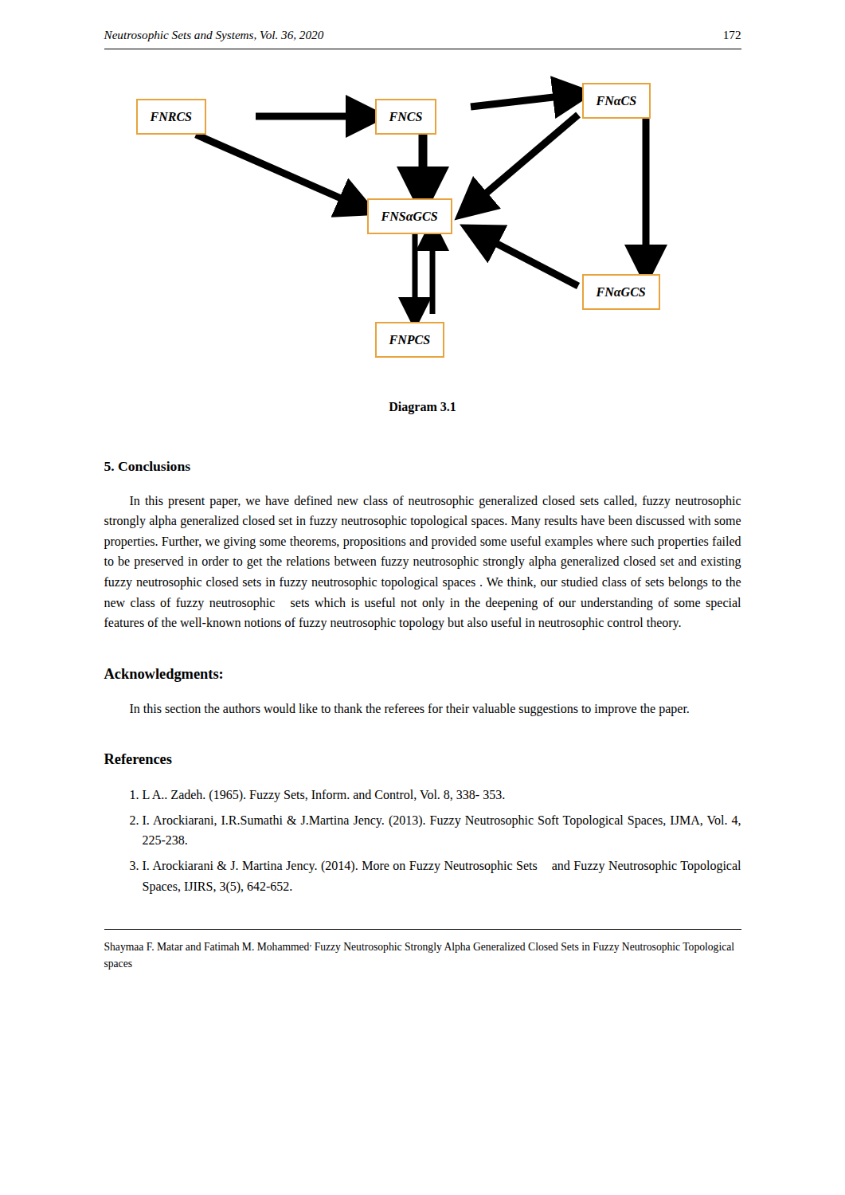Neutrosophic Sets and Systems, Vol. 36, 2020 172
FNRCS
FNCS
FNαCS
FNSαGCS
FNαGCS
FNPCS
Diagram 3.1
5. Conclusions
In this present paper, we have defined new class of neutrosophic generalized closed sets called, fuzzy neutrosophic strongly alpha generalized closed set in fuzzy neutrosophic topological spaces. Many results have been discussed with some properties. Further, we giving some theorems, propositions and provided some useful examples where such properties failed to be preserved in order to get the relations between fuzzy neutrosophic strongly alpha generalized closed set and existing fuzzy neutrosophic closed sets in fuzzy neutrosophic topological spaces . We think, our studied class of sets belongs to the new class of fuzzy neutrosophic sets which is useful not only in the deepening of our understanding of some special features of the well-known notions of fuzzy neutrosophic topology but also useful in neutrosophic control theory.
Acknowledgments:
In this section the authors would like to thank the referees for their valuable suggestions to improve the paper.
References
L A.. Zadeh. (1965). Fuzzy Sets, Inform. and Control, Vol. 8, 338- 353.
I. Arockiarani, I.R.Sumathi & J.Martina Jency. (2013). Fuzzy Neutrosophic Soft Topological Spaces, IJMA, Vol. 4, 225-238.
I. Arockiarani & J. Martina Jency. (2014). More on Fuzzy Neutrosophic Sets and Fuzzy Neutrosophic Topological Spaces, IJIRS, 3(5), 642-652.
Shaymaa F. Matar and Fatimah M. Mohammed, Fuzzy Neutrosophic Strongly Alpha Generalized Closed Sets in Fuzzy Neutrosophic Topological spaces